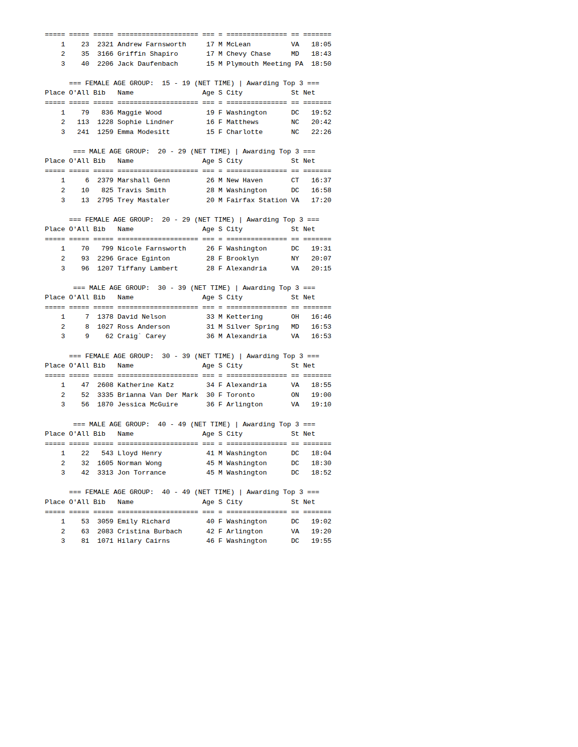===== ===== ===== ==================== === = =============== == =======
    1    23  2321 Andrew Farnsworth     17 M McLean          VA   18:05
    2    35  3166 Griffin Shapiro       17 M Chevy Chase     MD   18:43
    3    40  2206 Jack Daufenbach       15 M Plymouth Meeting PA  18:50

      === FEMALE AGE GROUP:  15 - 19 (NET TIME) | Awarding Top 3 ===
Place O'All Bib   Name                 Age S City            St Net
===== ===== ===== ==================== === = =============== == =======
    1    79   836 Maggie Wood           19 F Washington      DC   19:52
    2   113  1228 Sophie Lindner        16 F Matthews        NC   20:42
    3   241  1259 Emma Modesitt         15 F Charlotte       NC   22:26

       === MALE AGE GROUP:  20 - 29 (NET TIME) | Awarding Top 3 ===
Place O'All Bib   Name                 Age S City            St Net
===== ===== ===== ==================== === = =============== == =======
    1     6  2379 Marshall Genn         26 M New Haven       CT   16:37
    2    10   825 Travis Smith          28 M Washington      DC   16:58
    3    13  2795 Trey Mastaler         20 M Fairfax Station VA   17:20

      === FEMALE AGE GROUP:  20 - 29 (NET TIME) | Awarding Top 3 ===
Place O'All Bib   Name                 Age S City            St Net
===== ===== ===== ==================== === = =============== == =======
    1    70   799 Nicole Farnsworth     26 F Washington      DC   19:31
    2    93  2296 Grace Eginton         28 F Brooklyn        NY   20:07
    3    96  1207 Tiffany Lambert       28 F Alexandria      VA   20:15

       === MALE AGE GROUP:  30 - 39 (NET TIME) | Awarding Top 3 ===
Place O'All Bib   Name                 Age S City            St Net
===== ===== ===== ==================== === = =============== == =======
    1     7  1378 David Nelson          33 M Kettering       OH   16:46
    2     8  1027 Ross Anderson         31 M Silver Spring   MD   16:53
    3     9    62 Craig` Carey          36 M Alexandria      VA   16:53

      === FEMALE AGE GROUP:  30 - 39 (NET TIME) | Awarding Top 3 ===
Place O'All Bib   Name                 Age S City            St Net
===== ===== ===== ==================== === = =============== == =======
    1    47  2608 Katherine Katz        34 F Alexandria      VA   18:55
    2    52  3335 Brianna Van Der Mark  30 F Toronto         ON   19:00
    3    56  1870 Jessica McGuire       36 F Arlington       VA   19:10

       === MALE AGE GROUP:  40 - 49 (NET TIME) | Awarding Top 3 ===
Place O'All Bib   Name                 Age S City            St Net
===== ===== ===== ==================== === = =============== == =======
    1    22   543 Lloyd Henry           41 M Washington      DC   18:04
    2    32  1605 Norman Wong           45 M Washington      DC   18:30
    3    42  3313 Jon Torrance          45 M Washington      DC   18:52

      === FEMALE AGE GROUP:  40 - 49 (NET TIME) | Awarding Top 3 ===
Place O'All Bib   Name                 Age S City            St Net
===== ===== ===== ==================== === = =============== == =======
    1    53  3059 Emily Richard         40 F Washington      DC   19:02
    2    63  2083 Cristina Burbach      42 F Arlington       VA   19:20
    3    81  1071 Hilary Cairns         46 F Washington      DC   19:55